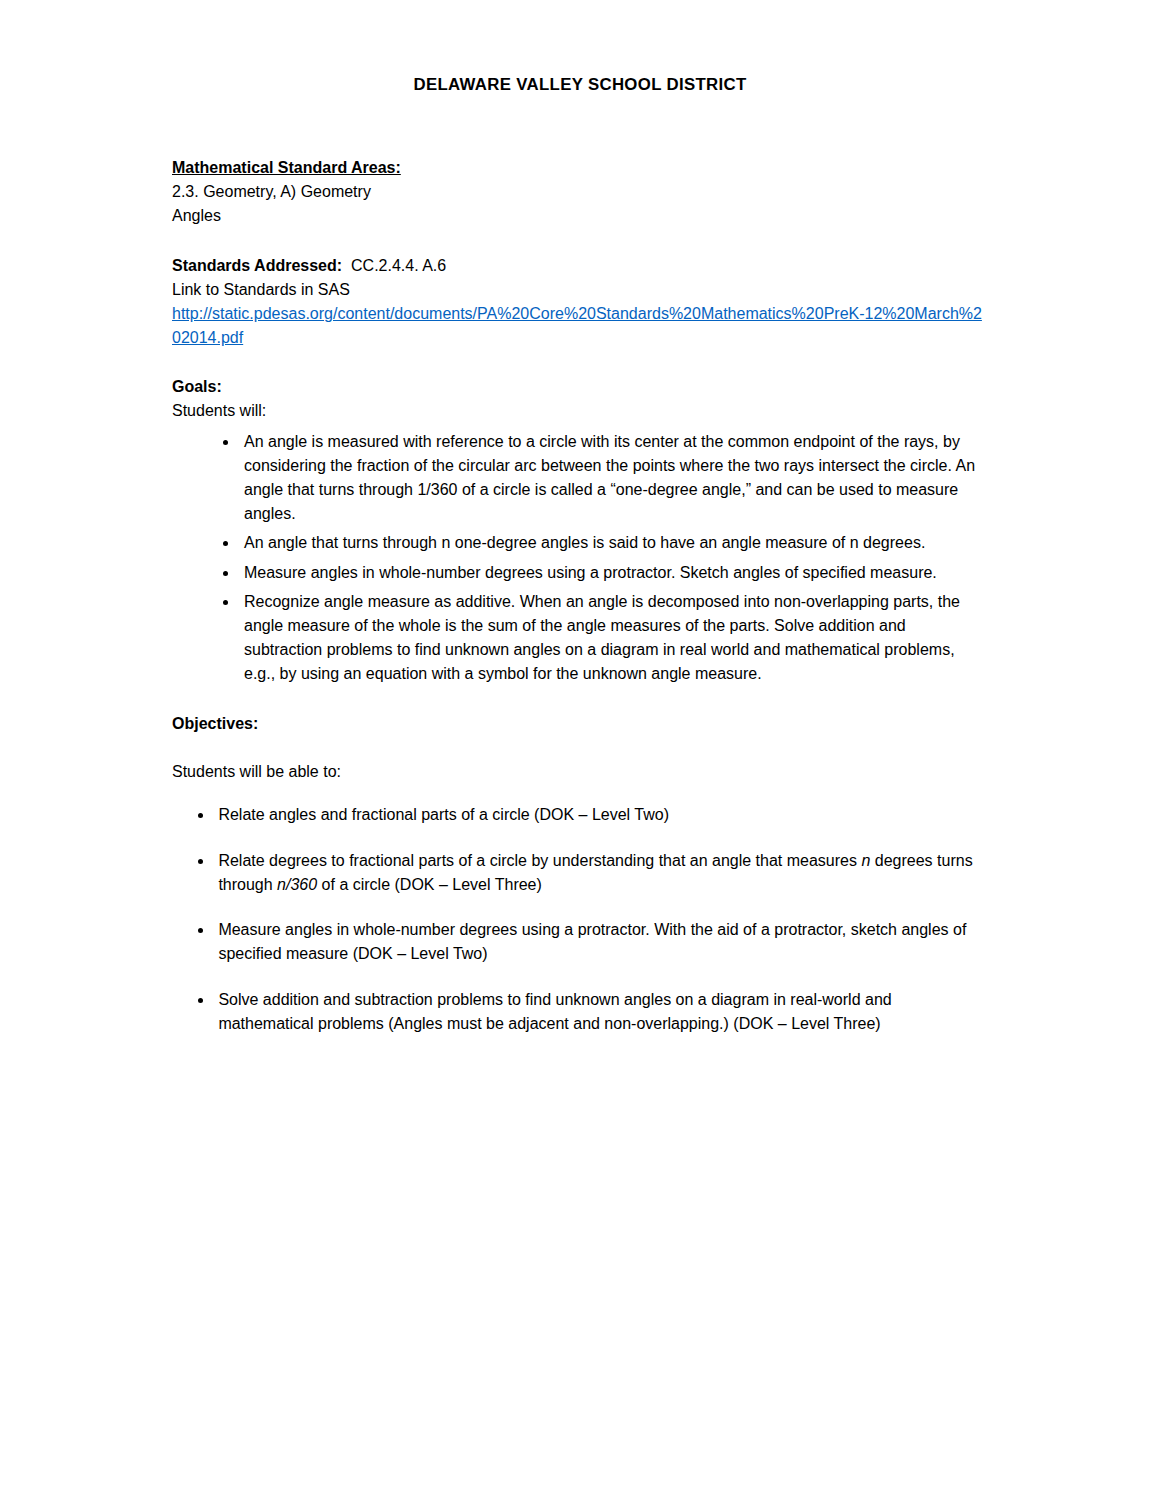DELAWARE VALLEY SCHOOL DISTRICT
Mathematical Standard Areas:
2.3. Geometry, A) Geometry
Angles
Standards Addressed: CC.2.4.4. A.6
Link to Standards in SAS
http://static.pdesas.org/content/documents/PA%20Core%20Standards%20Mathematics%20PreK-12%20March%202014.pdf
Goals:
Students will:
An angle is measured with reference to a circle with its center at the common endpoint of the rays, by considering the fraction of the circular arc between the points where the two rays intersect the circle. An angle that turns through 1/360 of a circle is called a “one-degree angle,” and can be used to measure angles.
An angle that turns through n one-degree angles is said to have an angle measure of n degrees.
Measure angles in whole-number degrees using a protractor. Sketch angles of specified measure.
Recognize angle measure as additive. When an angle is decomposed into non-overlapping parts, the angle measure of the whole is the sum of the angle measures of the parts. Solve addition and subtraction problems to find unknown angles on a diagram in real world and mathematical problems, e.g., by using an equation with a symbol for the unknown angle measure.
Objectives:
Students will be able to:
Relate angles and fractional parts of a circle (DOK – Level Two)
Relate degrees to fractional parts of a circle by understanding that an angle that measures n degrees turns through n/360 of a circle (DOK – Level Three)
Measure angles in whole-number degrees using a protractor. With the aid of a protractor, sketch angles of specified measure (DOK – Level Two)
Solve addition and subtraction problems to find unknown angles on a diagram in real-world and mathematical problems (Angles must be adjacent and non-overlapping.) (DOK – Level Three)